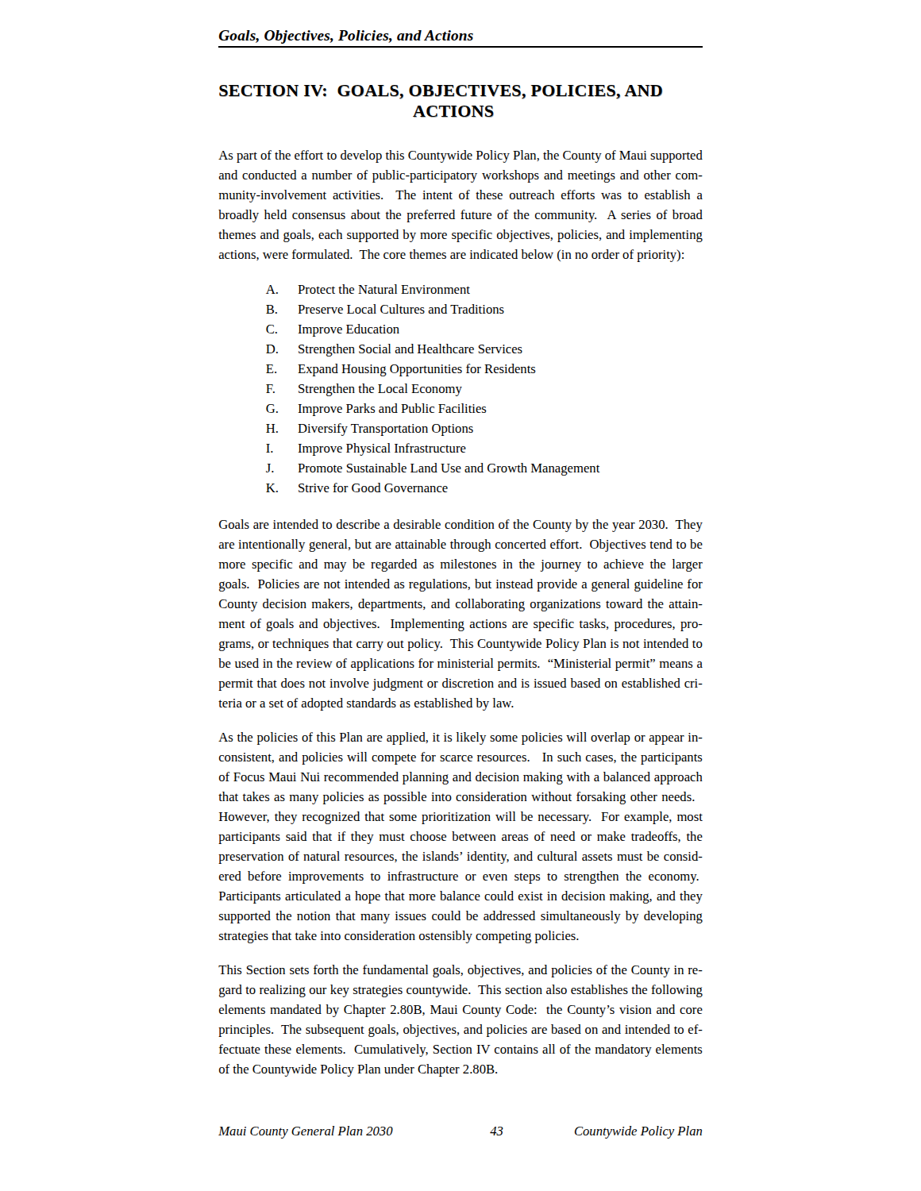Goals, Objectives, Policies, and Actions
SECTION IV: GOALS, OBJECTIVES, POLICIES, AND ACTIONS
As part of the effort to develop this Countywide Policy Plan, the County of Maui supported and conducted a number of public-participatory workshops and meetings and other community-involvement activities. The intent of these outreach efforts was to establish a broadly held consensus about the preferred future of the community. A series of broad themes and goals, each supported by more specific objectives, policies, and implementing actions, were formulated. The core themes are indicated below (in no order of priority):
A. Protect the Natural Environment
B. Preserve Local Cultures and Traditions
C. Improve Education
D. Strengthen Social and Healthcare Services
E. Expand Housing Opportunities for Residents
F. Strengthen the Local Economy
G. Improve Parks and Public Facilities
H. Diversify Transportation Options
I. Improve Physical Infrastructure
J. Promote Sustainable Land Use and Growth Management
K. Strive for Good Governance
Goals are intended to describe a desirable condition of the County by the year 2030. They are intentionally general, but are attainable through concerted effort. Objectives tend to be more specific and may be regarded as milestones in the journey to achieve the larger goals. Policies are not intended as regulations, but instead provide a general guideline for County decision makers, departments, and collaborating organizations toward the attainment of goals and objectives. Implementing actions are specific tasks, procedures, programs, or techniques that carry out policy. This Countywide Policy Plan is not intended to be used in the review of applications for ministerial permits. “Ministerial permit” means a permit that does not involve judgment or discretion and is issued based on established criteria or a set of adopted standards as established by law.
As the policies of this Plan are applied, it is likely some policies will overlap or appear inconsistent, and policies will compete for scarce resources. In such cases, the participants of Focus Maui Nui recommended planning and decision making with a balanced approach that takes as many policies as possible into consideration without forsaking other needs. However, they recognized that some prioritization will be necessary. For example, most participants said that if they must choose between areas of need or make tradeoffs, the preservation of natural resources, the islands’ identity, and cultural assets must be considered before improvements to infrastructure or even steps to strengthen the economy. Participants articulated a hope that more balance could exist in decision making, and they supported the notion that many issues could be addressed simultaneously by developing strategies that take into consideration ostensibly competing policies.
This Section sets forth the fundamental goals, objectives, and policies of the County in regard to realizing our key strategies countywide. This section also establishes the following elements mandated by Chapter 2.80B, Maui County Code: the County’s vision and core principles. The subsequent goals, objectives, and policies are based on and intended to effectuate these elements. Cumulatively, Section IV contains all of the mandatory elements of the Countywide Policy Plan under Chapter 2.80B.
Maui County General Plan 2030
43
Countywide Policy Plan